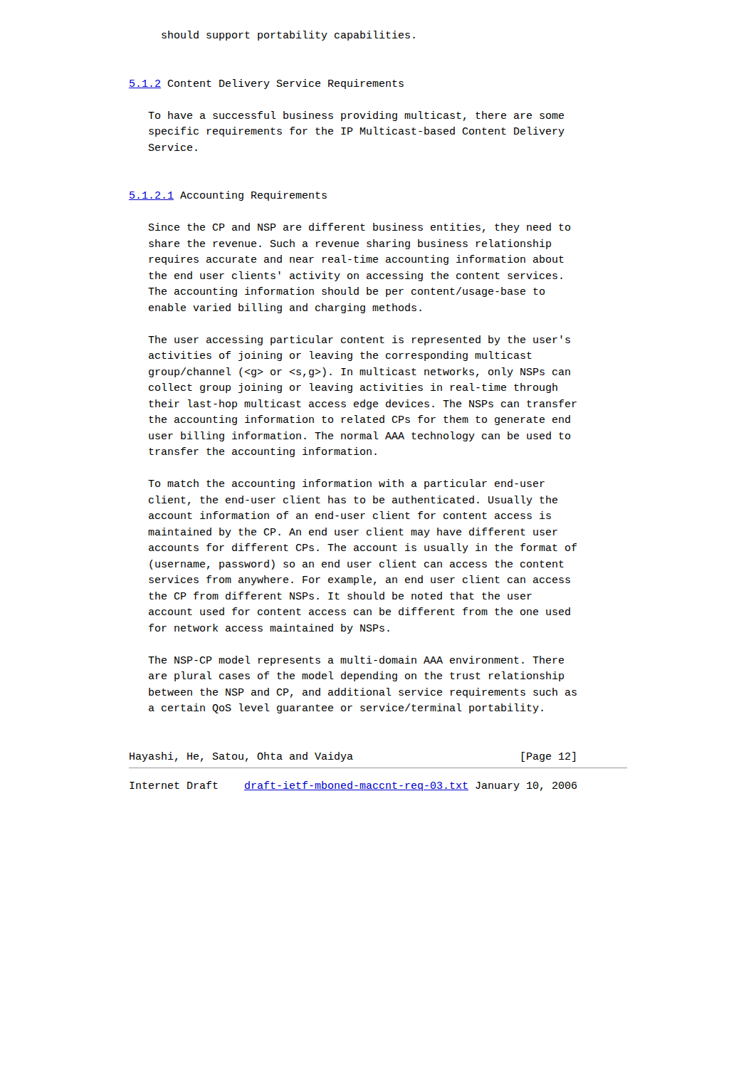should support portability capabilities.


5.1.2 Content Delivery Service Requirements

   To have a successful business providing multicast, there are some
   specific requirements for the IP Multicast-based Content Delivery
   Service.


5.1.2.1 Accounting Requirements

   Since the CP and NSP are different business entities, they need to
   share the revenue. Such a revenue sharing business relationship
   requires accurate and near real-time accounting information about
   the end user clients' activity on accessing the content services.
   The accounting information should be per content/usage-base to
   enable varied billing and charging methods.

   The user accessing particular content is represented by the user's
   activities of joining or leaving the corresponding multicast
   group/channel (<g> or <s,g>). In multicast networks, only NSPs can
   collect group joining or leaving activities in real-time through
   their last-hop multicast access edge devices. The NSPs can transfer
   the accounting information to related CPs for them to generate end
   user billing information. The normal AAA technology can be used to
   transfer the accounting information.

   To match the accounting information with a particular end-user
   client, the end-user client has to be authenticated. Usually the
   account information of an end-user client for content access is
   maintained by the CP. An end user client may have different user
   accounts for different CPs. The account is usually in the format of
   (username, password) so an end user client can access the content
   services from anywhere. For example, an end user client can access
   the CP from different NSPs. It should be noted that the user
   account used for content access can be different from the one used
   for network access maintained by NSPs.

   The NSP-CP model represents a multi-domain AAA environment. There
   are plural cases of the model depending on the trust relationship
   between the NSP and CP, and additional service requirements such as
   a certain QoS level guarantee or service/terminal portability.


Hayashi, He, Satou, Ohta and Vaidya                          [Page 12]
Internet Draft    draft-ietf-mboned-maccnt-req-03.txt January 10, 2006